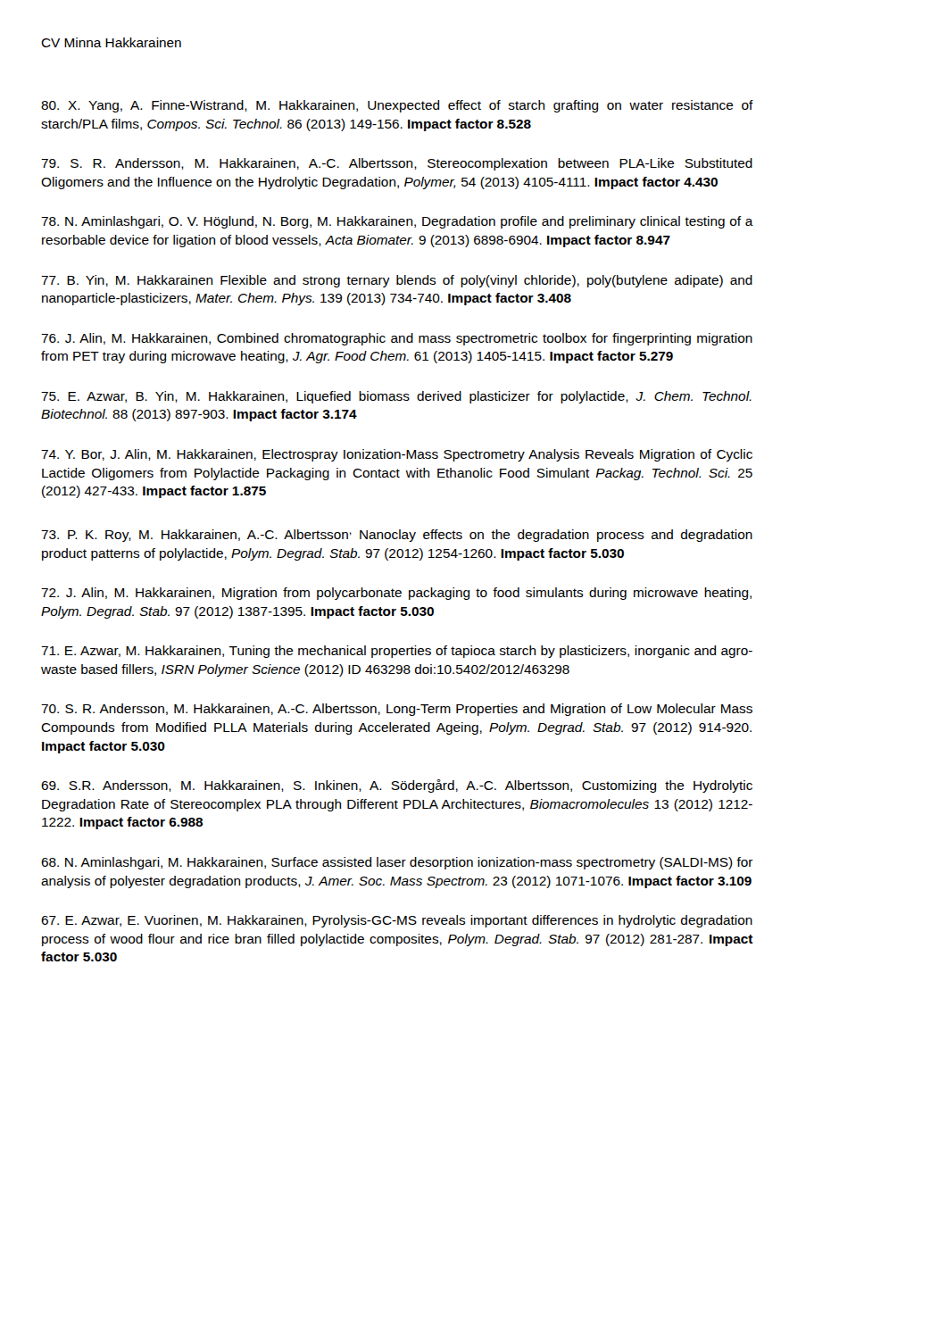CV Minna Hakkarainen
80. X. Yang, A. Finne-Wistrand, M. Hakkarainen, Unexpected effect of starch grafting on water resistance of starch/PLA films, Compos. Sci. Technol. 86 (2013) 149-156. Impact factor 8.528
79. S. R. Andersson, M. Hakkarainen, A.-C. Albertsson, Stereocomplexation between PLA-Like Substituted Oligomers and the Influence on the Hydrolytic Degradation, Polymer, 54 (2013) 4105-4111. Impact factor 4.430
78. N. Aminlashgari, O. V. Höglund, N. Borg, M. Hakkarainen, Degradation profile and preliminary clinical testing of a resorbable device for ligation of blood vessels, Acta Biomater. 9 (2013) 6898-6904. Impact factor 8.947
77. B. Yin, M. Hakkarainen Flexible and strong ternary blends of poly(vinyl chloride), poly(butylene adipate) and nanoparticle-plasticizers, Mater. Chem. Phys. 139 (2013) 734-740. Impact factor 3.408
76. J. Alin, M. Hakkarainen, Combined chromatographic and mass spectrometric toolbox for fingerprinting migration from PET tray during microwave heating, J. Agr. Food Chem. 61 (2013) 1405-1415. Impact factor 5.279
75. E. Azwar, B. Yin, M. Hakkarainen, Liquefied biomass derived plasticizer for polylactide, J. Chem. Technol. Biotechnol. 88 (2013) 897-903. Impact factor 3.174
74. Y. Bor, J. Alin, M. Hakkarainen, Electrospray Ionization-Mass Spectrometry Analysis Reveals Migration of Cyclic Lactide Oligomers from Polylactide Packaging in Contact with Ethanolic Food Simulant Packag. Technol. Sci. 25 (2012) 427-433. Impact factor 1.875
73. P. K. Roy, M. Hakkarainen, A.-C. Albertsson, Nanoclay effects on the degradation process and degradation product patterns of polylactide, Polym. Degrad. Stab. 97 (2012) 1254-1260. Impact factor 5.030
72. J. Alin, M. Hakkarainen, Migration from polycarbonate packaging to food simulants during microwave heating, Polym. Degrad. Stab. 97 (2012) 1387-1395. Impact factor 5.030
71. E. Azwar, M. Hakkarainen, Tuning the mechanical properties of tapioca starch by plasticizers, inorganic and agro-waste based fillers, ISRN Polymer Science (2012) ID 463298 doi:10.5402/2012/463298
70. S. R. Andersson, M. Hakkarainen, A.-C. Albertsson, Long-Term Properties and Migration of Low Molecular Mass Compounds from Modified PLLA Materials during Accelerated Ageing, Polym. Degrad. Stab. 97 (2012) 914-920. Impact factor 5.030
69. S.R. Andersson, M. Hakkarainen, S. Inkinen, A. Södergård, A.-C. Albertsson, Customizing the Hydrolytic Degradation Rate of Stereocomplex PLA through Different PDLA Architectures, Biomacromolecules 13 (2012) 1212-1222. Impact factor 6.988
68. N. Aminlashgari, M. Hakkarainen, Surface assisted laser desorption ionization-mass spectrometry (SALDI-MS) for analysis of polyester degradation products, J. Amer. Soc. Mass Spectrom. 23 (2012) 1071-1076. Impact factor 3.109
67. E. Azwar, E. Vuorinen, M. Hakkarainen, Pyrolysis-GC-MS reveals important differences in hydrolytic degradation process of wood flour and rice bran filled polylactide composites, Polym. Degrad. Stab. 97 (2012) 281-287. Impact factor 5.030